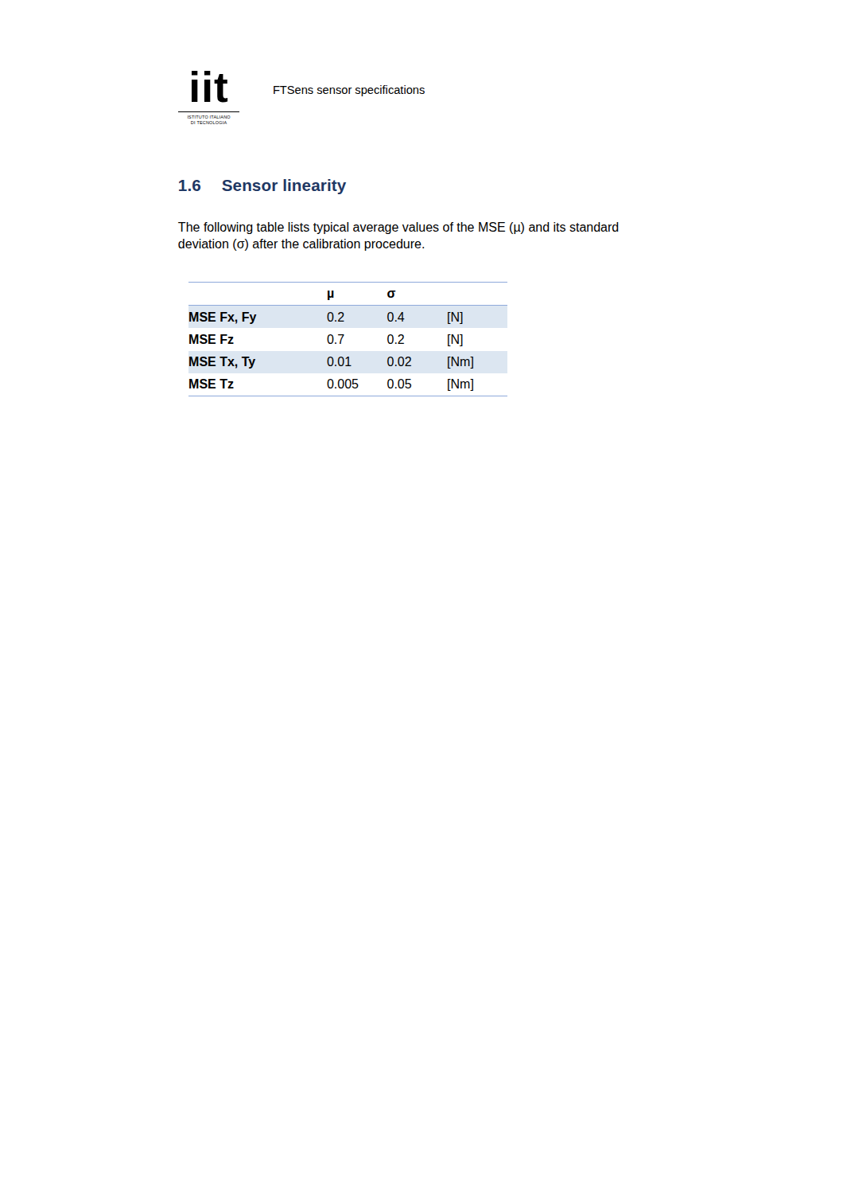iit
Istituto Italiano
di Tecnologia
FTSens sensor specifications
1.6 Sensor linearity
The following table lists typical average values of the MSE (µ) and its standard deviation (σ) after the calibration procedure.
| | µ | σ | |
| --- | --- | --- | --- |
| MSE Fx, Fy | 0.2 | 0.4 | [N] |
| MSE Fz | 0.7 | 0.2 | [N] |
| MSE Tx, Ty | 0.01 | 0.02 | [Nm] |
| MSE Tz | 0.005 | 0.05 | [Nm] |